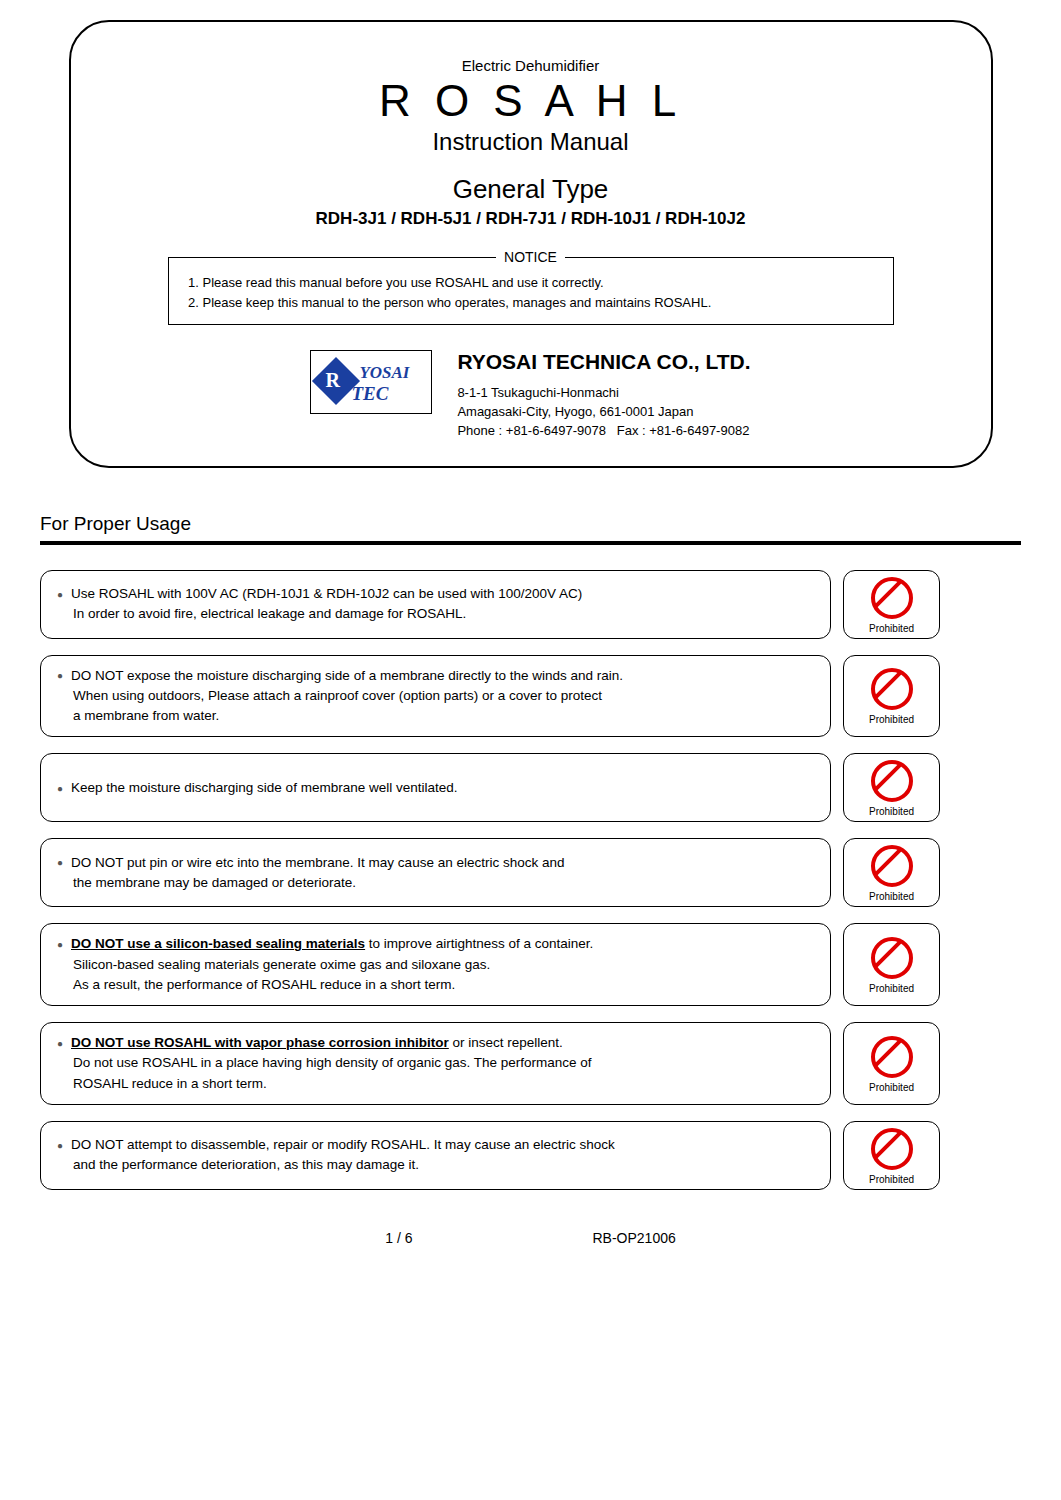Electric Dehumidifier
R O S A H L
Instruction Manual
General Type
RDH-3J1 / RDH-5J1 / RDH-7J1 / RDH-10J1 / RDH-10J2
NOTICE
Please read this manual before you use ROSAHL and use it correctly.
Please keep this manual to the person who operates, manages and maintains ROSAHL.
R YOSAI TEC
RYOSAI TECHNICA CO., LTD.
8-1-1 Tsukaguchi-Honmachi
Amagasaki-City, Hyogo, 661-0001 Japan
Phone : +81-6-6497-9078 Fax : +81-6-6497-9082
For Proper Usage
Use ROSAHL with 100V AC (RDH-10J1 & RDH-10J2 can be used with 100/200V AC)
In order to avoid fire, electrical leakage and damage for ROSAHL.
Prohibited
DO NOT expose the moisture discharging side of a membrane directly to the winds and rain.
When using outdoors, Please attach a rainproof cover (option parts) or a cover to protect
a membrane from water.
Prohibited
Keep the moisture discharging side of membrane well ventilated.
Prohibited
DO NOT put pin or wire etc into the membrane. It may cause an electric shock and
the membrane may be damaged or deteriorate.
Prohibited
DO NOT use a silicon-based sealing materials to improve airtightness of a container.
Silicon-based sealing materials generate oxime gas and siloxane gas.
As a result, the performance of ROSAHL reduce in a short term.
Prohibited
DO NOT use ROSAHL with vapor phase corrosion inhibitor or insect repellent.
Do not use ROSAHL in a place having high density of organic gas. The performance of
ROSAHL reduce in a short term.
Prohibited
DO NOT attempt to disassemble, repair or modify ROSAHL. It may cause an electric shock
and the performance deterioration, as this may damage it.
Prohibited
1 / 6 RB-OP21006